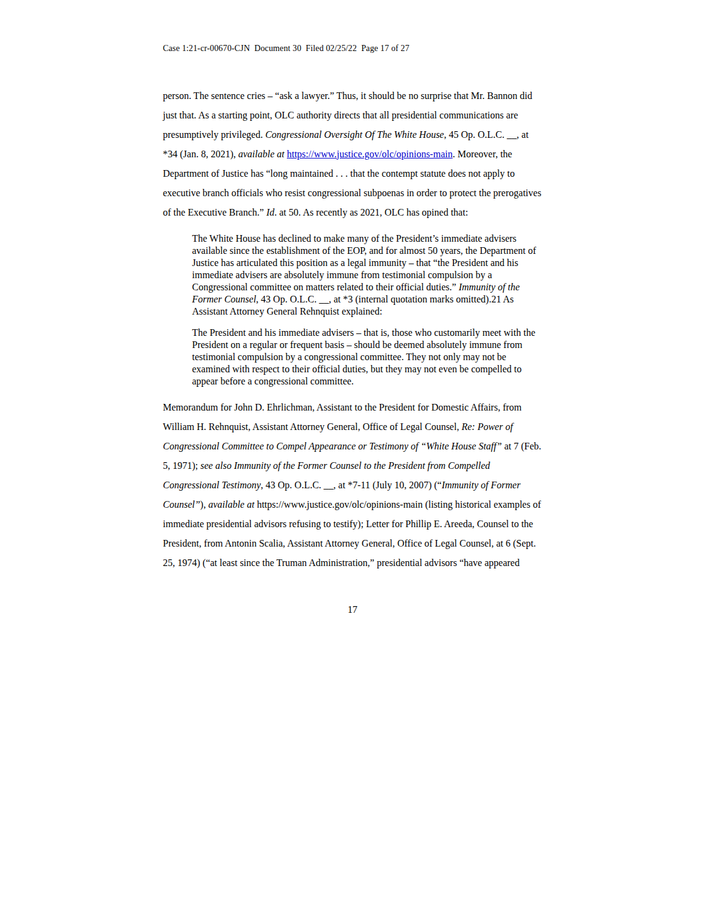Case 1:21-cr-00670-CJN Document 30 Filed 02/25/22 Page 17 of 27
person. The sentence cries – “ask a lawyer.” Thus, it should be no surprise that Mr. Bannon did just that. As a starting point, OLC authority directs that all presidential communications are presumptively privileged. Congressional Oversight Of The White House, 45 Op. O.L.C. __, at *34 (Jan. 8, 2021), available at https://www.justice.gov/olc/opinions-main. Moreover, the Department of Justice has “long maintained . . . that the contempt statute does not apply to executive branch officials who resist congressional subpoenas in order to protect the prerogatives of the Executive Branch.” Id. at 50. As recently as 2021, OLC has opined that:
The White House has declined to make many of the President’s immediate advisers available since the establishment of the EOP, and for almost 50 years, the Department of Justice has articulated this position as a legal immunity – that “the President and his immediate advisers are absolutely immune from testimonial compulsion by a Congressional committee on matters related to their official duties.” Immunity of the Former Counsel, 43 Op. O.L.C. __, at *3 (internal quotation marks omitted).21 As Assistant Attorney General Rehnquist explained:
The President and his immediate advisers – that is, those who customarily meet with the President on a regular or frequent basis – should be deemed absolutely immune from testimonial compulsion by a congressional committee. They not only may not be examined with respect to their official duties, but they may not even be compelled to appear before a congressional committee.
Memorandum for John D. Ehrlichman, Assistant to the President for Domestic Affairs, from William H. Rehnquist, Assistant Attorney General, Office of Legal Counsel, Re: Power of Congressional Committee to Compel Appearance or Testimony of “White House Staff” at 7 (Feb. 5, 1971); see also Immunity of the Former Counsel to the President from Compelled Congressional Testimony, 43 Op. O.L.C. __, at *7-11 (July 10, 2007) (“Immunity of Former Counsel”), available at https://www.justice.gov/olc/opinions-main (listing historical examples of immediate presidential advisors refusing to testify); Letter for Phillip E. Areeda, Counsel to the President, from Antonin Scalia, Assistant Attorney General, Office of Legal Counsel, at 6 (Sept. 25, 1974) (“at least since the Truman Administration,” presidential advisors “have appeared
17